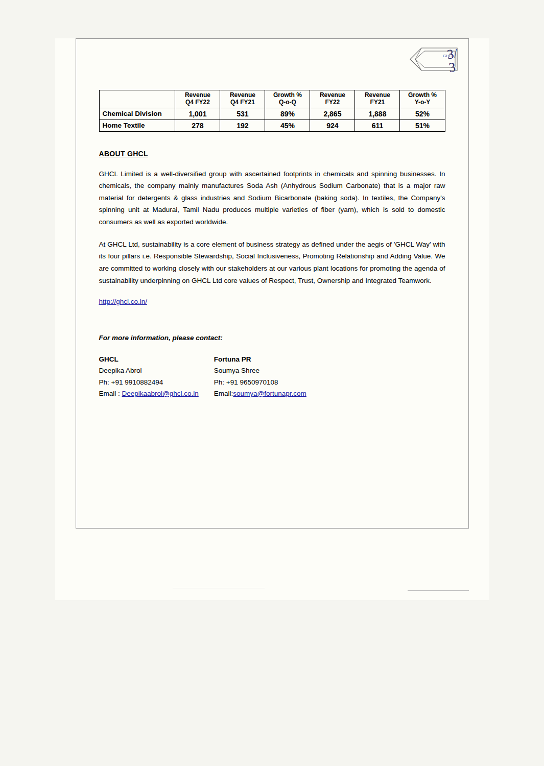3/
3
GHCL
| | Revenue Q4 FY22 | Revenue Q4 FY21 | Growth % Q-o-Q | Revenue FY22 | Revenue FY21 | Growth % Y-o-Y |
| --- | --- | --- | --- | --- | --- | --- |
| Chemical Division | 1,001 | 531 | 89% | 2,865 | 1,888 | 52% |
| Home Textile | 278 | 192 | 45% | 924 | 611 | 51% |
ABOUT GHCL
GHCL Limited is a well-diversified group with ascertained footprints in chemicals and spinning businesses. In chemicals, the company mainly manufactures Soda Ash (Anhydrous Sodium Carbonate) that is a major raw material for detergents & glass industries and Sodium Bicarbonate (baking soda). In textiles, the Company's spinning unit at Madurai, Tamil Nadu produces multiple varieties of fiber (yarn), which is sold to domestic consumers as well as exported worldwide.
At GHCL Ltd, sustainability is a core element of business strategy as defined under the aegis of 'GHCL Way' with its four pillars i.e. Responsible Stewardship, Social Inclusiveness, Promoting Relationship and Adding Value. We are committed to working closely with our stakeholders at our various plant locations for promoting the agenda of sustainability underpinning on GHCL Ltd core values of Respect, Trust, Ownership and Integrated Teamwork.
http://ghcl.co.in/
For more information, please contact:
| GHCL | Fortuna PR |
| Deepika Abrol | Soumya Shree |
| Ph: +91 9910882494 | Ph: +91 9650970108 |
| Email : Deepikaabrol@ghcl.co.in | Email: soumya@fortunapr.com |